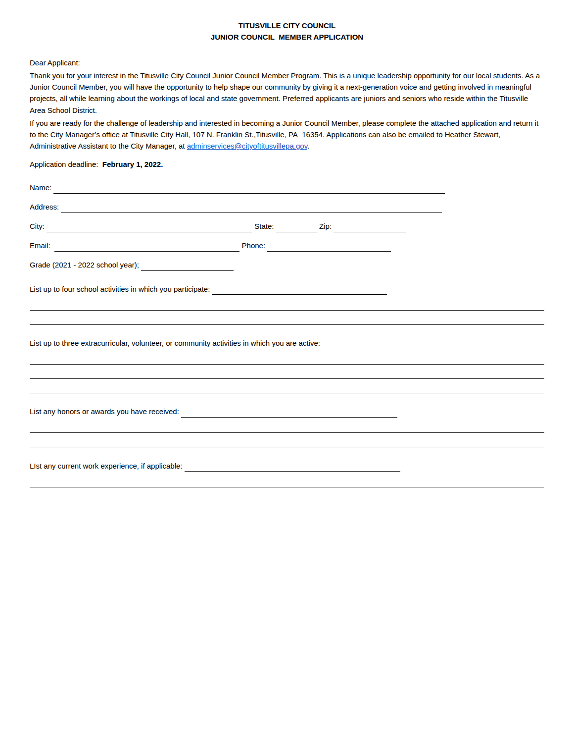TITUSVILLE CITY COUNCIL JUNIOR COUNCIL MEMBER APPLICATION
Dear Applicant:
Thank you for your interest in the Titusville City Council Junior Council Member Program. This is a unique leadership opportunity for our local students. As a Junior Council Member, you will have the opportunity to help shape our community by giving it a next-generation voice and getting involved in meaningful projects, all while learning about the workings of local and state government. Preferred applicants are juniors and seniors who reside within the Titusville Area School District.
If you are ready for the challenge of leadership and interested in becoming a Junior Council Member, please complete the attached application and return it to the City Manager’s office at Titusville City Hall, 107 N. Franklin St.,Titusville, PA 16354. Applications can also be emailed to Heather Stewart, Administrative Assistant to the City Manager, at adminservices@cityoftitusvillepa.gov.
Application deadline: February 1, 2022.
Name:
Address:
City: State: Zip:
Email: Phone:
Grade (2021 - 2022 school year);
List up to four school activities in which you participate:
List up to three extracurricular, volunteer, or community activities in which you are active:
List any honors or awards you have received:
LIst any current work experience, if applicable: